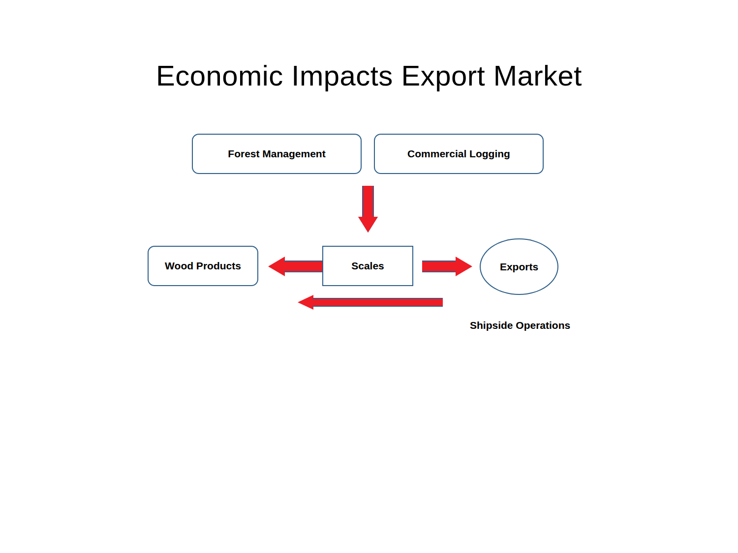Economic Impacts Export Market
Forest Management
Commercial Logging
Wood Products
Scales
Exports
Shipside Operations